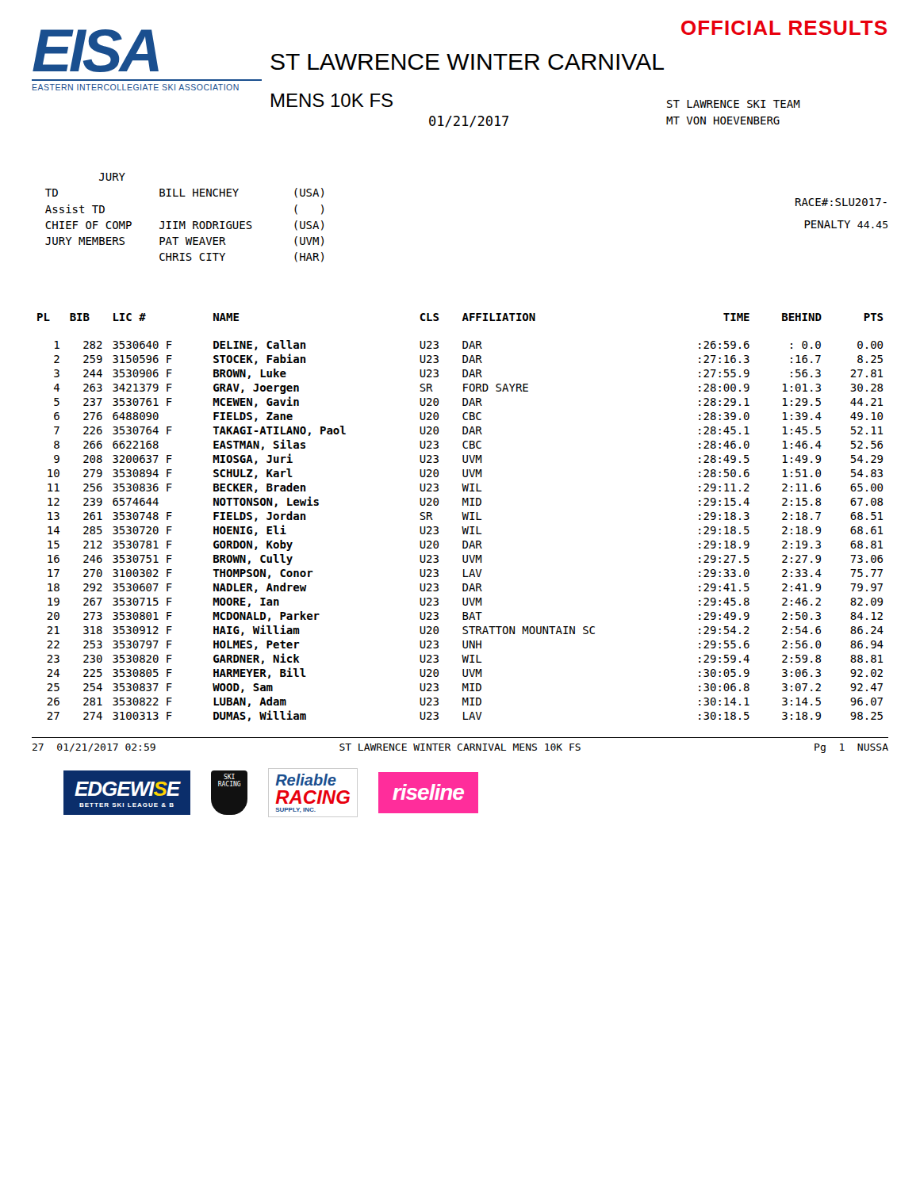OFFICIAL RESULTS
EISA
EASTERN INTERCOLLEGIATE SKI ASSOCIATION
ST LAWRENCE WINTER CARNIVAL
MENS 10K FS
01/21/2017
ST LAWRENCE SKI TEAM
MT VON HOEVENBERG
          JURY
  TD               BILL HENCHEY        (USA)
  Assist TD                            (   )
  CHIEF OF COMP    JIIM RODRIGUES      (USA)
  JURY MEMBERS     PAT WEAVER          (UVM)
                   CHRIS CITY          (HAR)
RACE#:SLU2017-
PENALTY 44.45
| PL | BIB | LIC # | NAME | CLS | AFFILIATION | TIME | BEHIND | PTS |
| --- | --- | --- | --- | --- | --- | --- | --- | --- |
| 1 | 282 | 3530640 F | DELINE, Callan | U23 | DAR | :26:59.6 | : 0.0 | 0.00 |
| 2 | 259 | 3150596 F | STOCEK, Fabian | U23 | DAR | :27:16.3 | :16.7 | 8.25 |
| 3 | 244 | 3530906 F | BROWN, Luke | U23 | DAR | :27:55.9 | :56.3 | 27.81 |
| 4 | 263 | 3421379 F | GRAV, Joergen | SR | FORD SAYRE | :28:00.9 | 1:01.3 | 30.28 |
| 5 | 237 | 3530761 F | MCEWEN, Gavin | U20 | DAR | :28:29.1 | 1:29.5 | 44.21 |
| 6 | 276 | 6488090 | FIELDS, Zane | U20 | CBC | :28:39.0 | 1:39.4 | 49.10 |
| 7 | 226 | 3530764 F | TAKAGI-ATILANO, Paol | U20 | DAR | :28:45.1 | 1:45.5 | 52.11 |
| 8 | 266 | 6622168 | EASTMAN, Silas | U23 | CBC | :28:46.0 | 1:46.4 | 52.56 |
| 9 | 208 | 3200637 F | MIOSGA, Juri | U23 | UVM | :28:49.5 | 1:49.9 | 54.29 |
| 10 | 279 | 3530894 F | SCHULZ, Karl | U20 | UVM | :28:50.6 | 1:51.0 | 54.83 |
| 11 | 256 | 3530836 F | BECKER, Braden | U23 | WIL | :29:11.2 | 2:11.6 | 65.00 |
| 12 | 239 | 6574644 | NOTTONSON, Lewis | U20 | MID | :29:15.4 | 2:15.8 | 67.08 |
| 13 | 261 | 3530748 F | FIELDS, Jordan | SR | WIL | :29:18.3 | 2:18.7 | 68.51 |
| 14 | 285 | 3530720 F | HOENIG, Eli | U23 | WIL | :29:18.5 | 2:18.9 | 68.61 |
| 15 | 212 | 3530781 F | GORDON, Koby | U20 | DAR | :29:18.9 | 2:19.3 | 68.81 |
| 16 | 246 | 3530751 F | BROWN, Cully | U23 | UVM | :29:27.5 | 2:27.9 | 73.06 |
| 17 | 270 | 3100302 F | THOMPSON, Conor | U23 | LAV | :29:33.0 | 2:33.4 | 75.77 |
| 18 | 292 | 3530607 F | NADLER, Andrew | U23 | DAR | :29:41.5 | 2:41.9 | 79.97 |
| 19 | 267 | 3530715 F | MOORE, Ian | U23 | UVM | :29:45.8 | 2:46.2 | 82.09 |
| 20 | 273 | 3530801 F | MCDONALD, Parker | U23 | BAT | :29:49.9 | 2:50.3 | 84.12 |
| 21 | 318 | 3530912 F | HAIG, William | U20 | STRATTON MOUNTAIN SC | :29:54.2 | 2:54.6 | 86.24 |
| 22 | 253 | 3530797 F | HOLMES, Peter | U23 | UNH | :29:55.6 | 2:56.0 | 86.94 |
| 23 | 230 | 3530820 F | GARDNER, Nick | U23 | WIL | :29:59.4 | 2:59.8 | 88.81 |
| 24 | 225 | 3530805 F | HARMEYER, Bill | U20 | UVM | :30:05.9 | 3:06.3 | 92.02 |
| 25 | 254 | 3530837 F | WOOD, Sam | U23 | MID | :30:06.8 | 3:07.2 | 92.47 |
| 26 | 281 | 3530822 F | LUBAN, Adam | U23 | MID | :30:14.1 | 3:14.5 | 96.07 |
| 27 | 274 | 3100313 F | DUMAS, William | U23 | LAV | :30:18.5 | 3:18.9 | 98.25 |
27 01/21/2017 02:59 ST LAWRENCE WINTER CARNIVAL MENS 10K FS Pg 1 NUSSA
EDGEWISEBETTER SKI LEAGUE & B
SKI
RACING
Reliable
RACING
SUPPLY, INC.
riseline